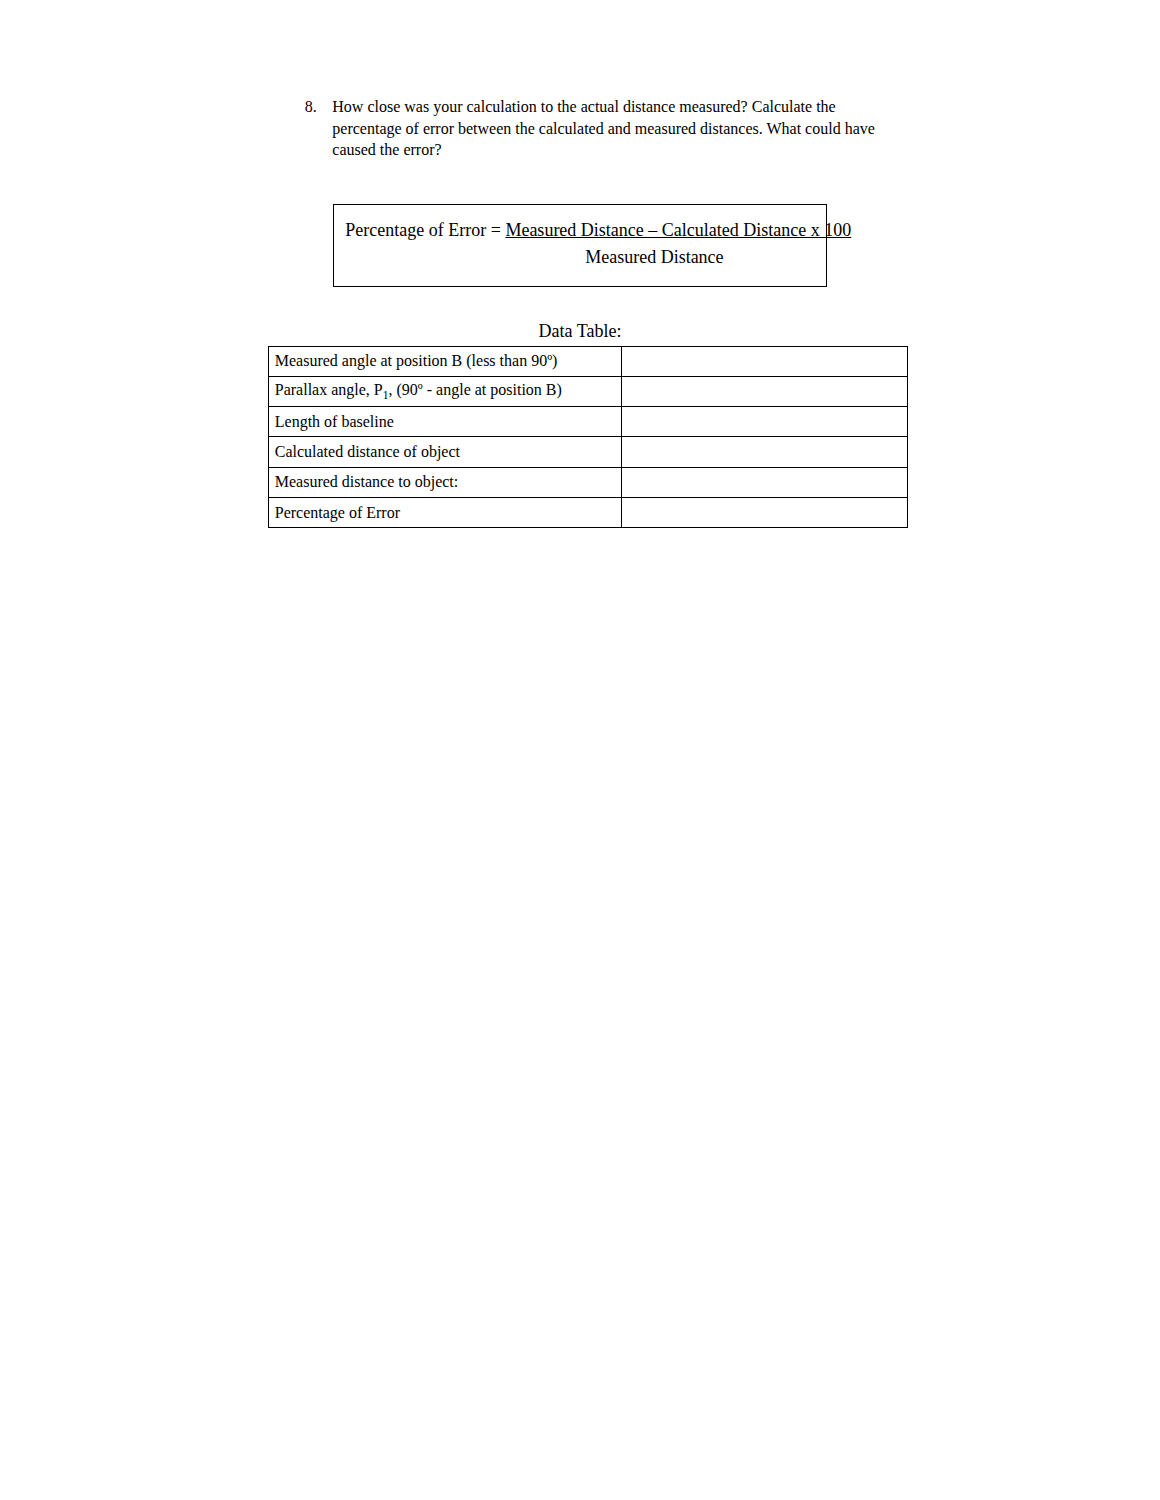How close was your calculation to the actual distance measured? Calculate the percentage of error between the calculated and measured distances. What could have caused the error?
Percentage of Error = Measured Distance – Calculated Distance x 100
Measured Distance
Data Table:
| Measured angle at position B (less than 90º) | |
| Parallax angle, P 1 , (90º - angle at position B) | |
| Length of baseline | |
| Calculated distance of object | |
| Measured distance to object: | |
| Percentage of Error | |